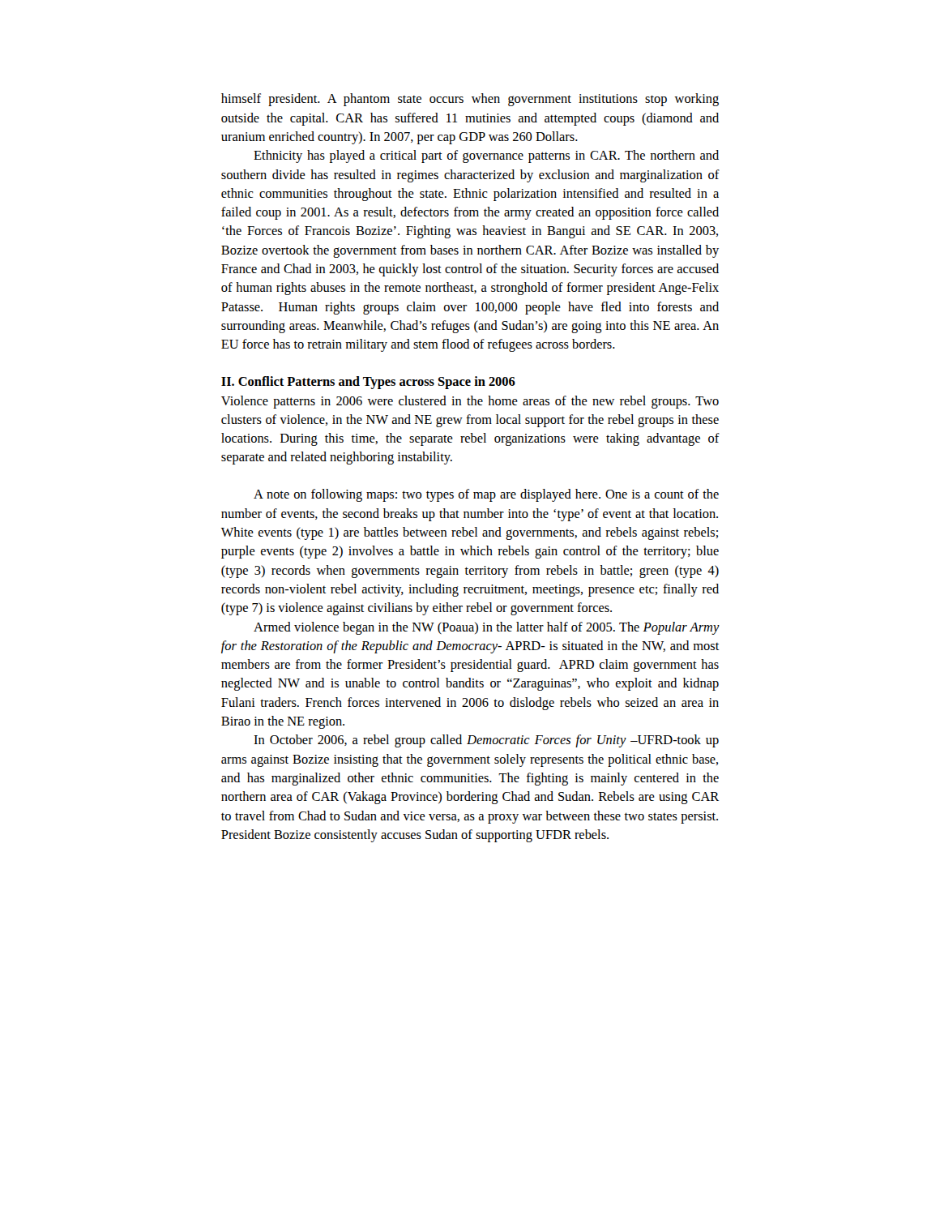himself president. A phantom state occurs when government institutions stop working outside the capital. CAR has suffered 11 mutinies and attempted coups (diamond and uranium enriched country). In 2007, per cap GDP was 260 Dollars.
Ethnicity has played a critical part of governance patterns in CAR. The northern and southern divide has resulted in regimes characterized by exclusion and marginalization of ethnic communities throughout the state. Ethnic polarization intensified and resulted in a failed coup in 2001. As a result, defectors from the army created an opposition force called ‘the Forces of Francois Bozize’. Fighting was heaviest in Bangui and SE CAR. In 2003, Bozize overtook the government from bases in northern CAR. After Bozize was installed by France and Chad in 2003, he quickly lost control of the situation. Security forces are accused of human rights abuses in the remote northeast, a stronghold of former president Ange-Felix Patasse. Human rights groups claim over 100,000 people have fled into forests and surrounding areas. Meanwhile, Chad’s refuges (and Sudan’s) are going into this NE area. An EU force has to retrain military and stem flood of refugees across borders.
II. Conflict Patterns and Types across Space in 2006
Violence patterns in 2006 were clustered in the home areas of the new rebel groups. Two clusters of violence, in the NW and NE grew from local support for the rebel groups in these locations. During this time, the separate rebel organizations were taking advantage of separate and related neighboring instability.
A note on following maps: two types of map are displayed here. One is a count of the number of events, the second breaks up that number into the ‘type’ of event at that location. White events (type 1) are battles between rebel and governments, and rebels against rebels; purple events (type 2) involves a battle in which rebels gain control of the territory; blue (type 3) records when governments regain territory from rebels in battle; green (type 4) records non-violent rebel activity, including recruitment, meetings, presence etc; finally red (type 7) is violence against civilians by either rebel or government forces.
Armed violence began in the NW (Poaua) in the latter half of 2005. The Popular Army for the Restoration of the Republic and Democracy- APRD- is situated in the NW, and most members are from the former President’s presidential guard. APRD claim government has neglected NW and is unable to control bandits or “Zaraguinas”, who exploit and kidnap Fulani traders. French forces intervened in 2006 to dislodge rebels who seized an area in Birao in the NE region.
In October 2006, a rebel group called Democratic Forces for Unity –UFRD-took up arms against Bozize insisting that the government solely represents the political ethnic base, and has marginalized other ethnic communities. The fighting is mainly centered in the northern area of CAR (Vakaga Province) bordering Chad and Sudan. Rebels are using CAR to travel from Chad to Sudan and vice versa, as a proxy war between these two states persist. President Bozize consistently accuses Sudan of supporting UFDR rebels.